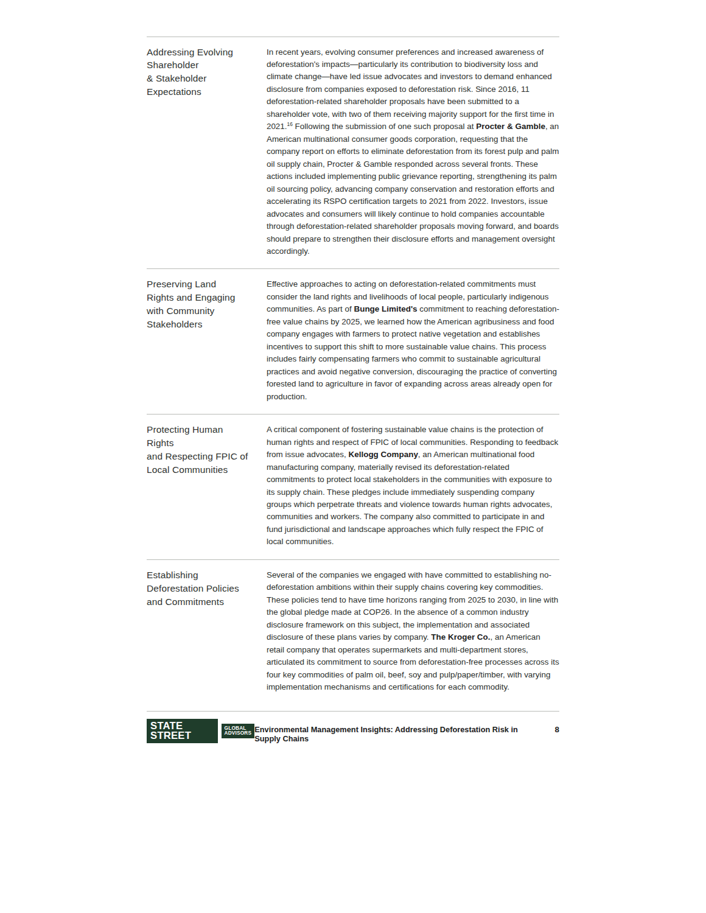Addressing Evolving
Shareholder
& Stakeholder
Expectations
In recent years, evolving consumer preferences and increased awareness of deforestation's impacts—particularly its contribution to biodiversity loss and climate change—have led issue advocates and investors to demand enhanced disclosure from companies exposed to deforestation risk. Since 2016, 11 deforestation-related shareholder proposals have been submitted to a shareholder vote, with two of them receiving majority support for the first time in 2021.16 Following the submission of one such proposal at Procter & Gamble, an American multinational consumer goods corporation, requesting that the company report on efforts to eliminate deforestation from its forest pulp and palm oil supply chain, Procter & Gamble responded across several fronts. These actions included implementing public grievance reporting, strengthening its palm oil sourcing policy, advancing company conservation and restoration efforts and accelerating its RSPO certification targets to 2021 from 2022. Investors, issue advocates and consumers will likely continue to hold companies accountable through deforestation-related shareholder proposals moving forward, and boards should prepare to strengthen their disclosure efforts and management oversight accordingly.
Preserving Land
Rights and Engaging
with Community
Stakeholders
Effective approaches to acting on deforestation-related commitments must consider the land rights and livelihoods of local people, particularly indigenous communities. As part of Bunge Limited's commitment to reaching deforestation-free value chains by 2025, we learned how the American agribusiness and food company engages with farmers to protect native vegetation and establishes incentives to support this shift to more sustainable value chains. This process includes fairly compensating farmers who commit to sustainable agricultural practices and avoid negative conversion, discouraging the practice of converting forested land to agriculture in favor of expanding across areas already open for production.
Protecting Human Rights
and Respecting FPIC of
Local Communities
A critical component of fostering sustainable value chains is the protection of human rights and respect of FPIC of local communities. Responding to feedback from issue advocates, Kellogg Company, an American multinational food manufacturing company, materially revised its deforestation-related commitments to protect local stakeholders in the communities with exposure to its supply chain. These pledges include immediately suspending company groups which perpetrate threats and violence towards human rights advocates, communities and workers. The company also committed to participate in and fund jurisdictional and landscape approaches which fully respect the FPIC of local communities.
Establishing
Deforestation Policies
and Commitments
Several of the companies we engaged with have committed to establishing no-deforestation ambitions within their supply chains covering key commodities. These policies tend to have time horizons ranging from 2025 to 2030, in line with the global pledge made at COP26. In the absence of a common industry disclosure framework on this subject, the implementation and associated disclosure of these plans varies by company. The Kroger Co., an American retail company that operates supermarkets and multi-department stores, articulated its commitment to source from deforestation-free processes across its four key commodities of palm oil, beef, soy and pulp/paper/timber, with varying implementation mechanisms and certifications for each commodity.
STATE STREET GLOBAL
ADVISORS
Environmental Management Insights: Addressing Deforestation Risk in Supply Chains 8